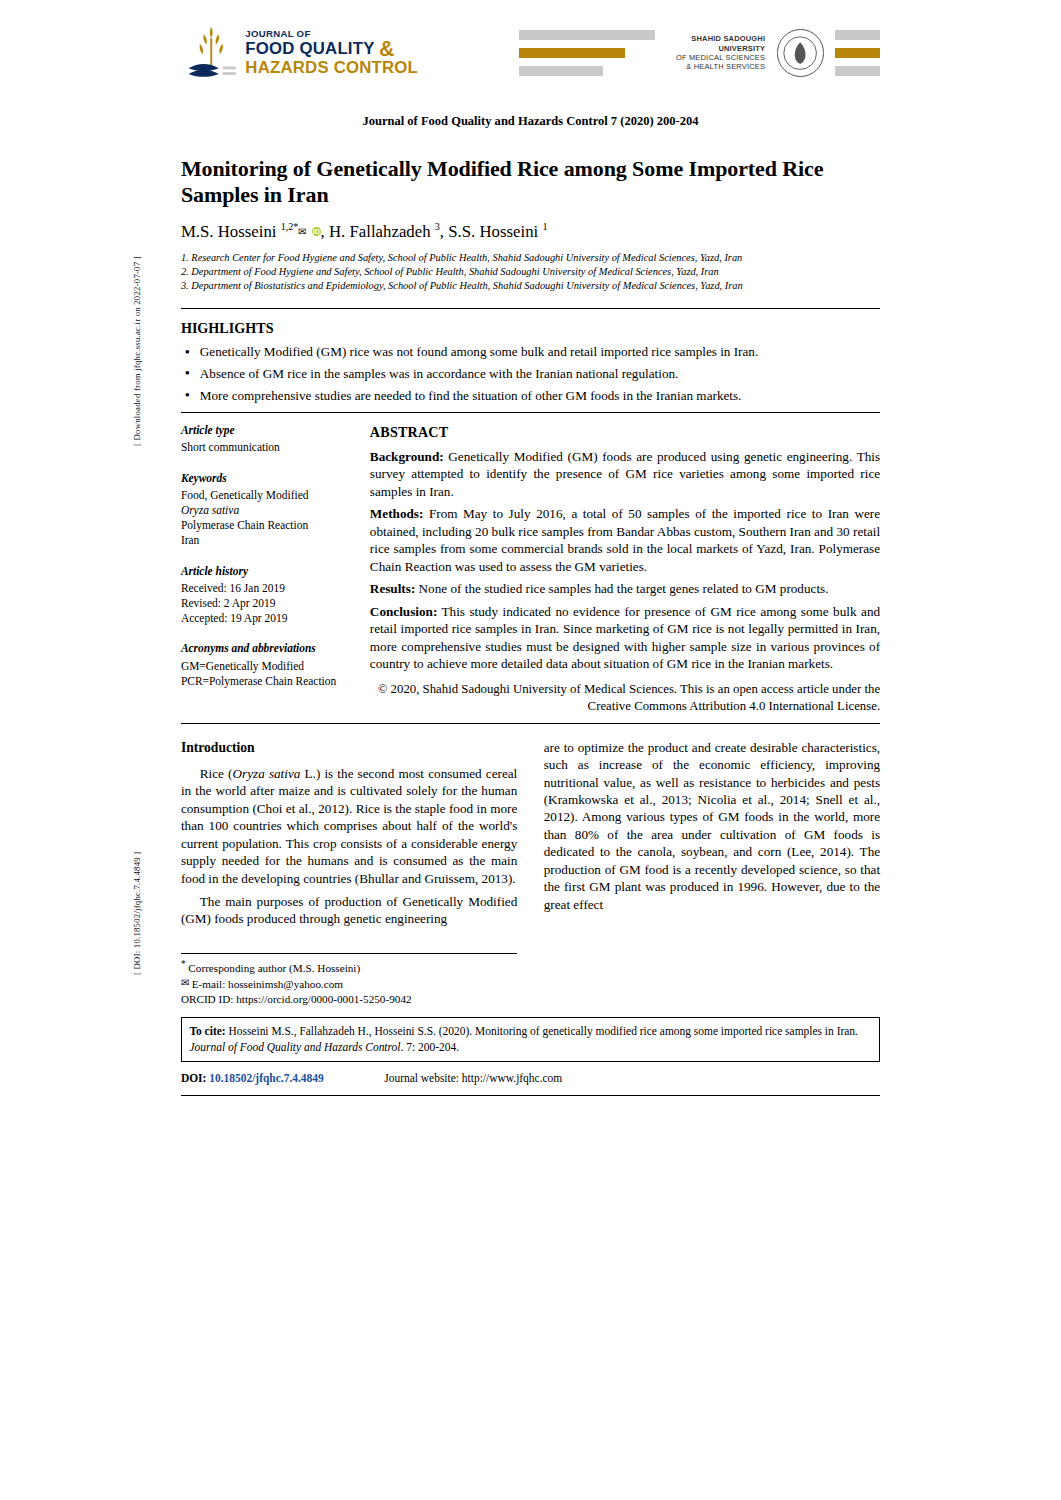[ Downloaded from jfqhc.ssu.ac.ir on 2022-07-07 ]
[ DOI: 10.18502/jfqhc.7.4.4849 ]
JOURNAL OF
FOOD QUALITY &
HAZARDS CONTROL
SHAHID SADOUGHI UNIVERSITY
OF MEDICAL SCIENCES
& HEALTH SERVICES
Journal of Food Quality and Hazards Control 7 (2020) 200-204
Monitoring of Genetically Modified Rice among Some Imported Rice Samples in Iran
M.S. Hosseini 1,2*✉ , H. Fallahzadeh 3, S.S. Hosseini 1
1. Research Center for Food Hygiene and Safety, School of Public Health, Shahid Sadoughi University of Medical Sciences, Yazd, Iran
2. Department of Food Hygiene and Safety, School of Public Health, Shahid Sadoughi University of Medical Sciences, Yazd, Iran
3. Department of Biostatistics and Epidemiology, School of Public Health, Shahid Sadoughi University of Medical Sciences, Yazd, Iran
HIGHLIGHTS
Genetically Modified (GM) rice was not found among some bulk and retail imported rice samples in Iran.
Absence of GM rice in the samples was in accordance with the Iranian national regulation.
More comprehensive studies are needed to find the situation of other GM foods in the Iranian markets.
Article type
Short communication
Keywords
Food, Genetically Modified
Oryza sativa
Polymerase Chain Reaction
Iran
Article history
Received: 16 Jan 2019
Revised: 2 Apr 2019
Accepted: 19 Apr 2019
Acronyms and abbreviations
GM=Genetically Modified
PCR=Polymerase Chain Reaction
ABSTRACT
Background: Genetically Modified (GM) foods are produced using genetic engineering. This survey attempted to identify the presence of GM rice varieties among some imported rice samples in Iran.
Methods: From May to July 2016, a total of 50 samples of the imported rice to Iran were obtained, including 20 bulk rice samples from Bandar Abbas custom, Southern Iran and 30 retail rice samples from some commercial brands sold in the local markets of Yazd, Iran. Polymerase Chain Reaction was used to assess the GM varieties.
Results: None of the studied rice samples had the target genes related to GM products.
Conclusion: This study indicated no evidence for presence of GM rice among some bulk and retail imported rice samples in Iran. Since marketing of GM rice is not legally permitted in Iran, more comprehensive studies must be designed with higher sample size in various provinces of country to achieve more detailed data about situation of GM rice in the Iranian markets.
© 2020, Shahid Sadoughi University of Medical Sciences. This is an open access article under the Creative Commons Attribution 4.0 International License.
Introduction
Rice (Oryza sativa L.) is the second most consumed cereal in the world after maize and is cultivated solely for the human consumption (Choi et al., 2012). Rice is the staple food in more than 100 countries which comprises about half of the world's current population. This crop consists of a considerable energy supply needed for the humans and is consumed as the main food in the developing countries (Bhullar and Gruissem, 2013).
The main purposes of production of Genetically Modified (GM) foods produced through genetic engineering
are to optimize the product and create desirable characteristics, such as increase of the economic efficiency, improving nutritional value, as well as resistance to herbicides and pests (Kramkowska et al., 2013; Nicolia et al., 2014; Snell et al., 2012). Among various types of GM foods in the world, more than 80% of the area under cultivation of GM foods is dedicated to the canola, soybean, and corn (Lee, 2014). The production of GM food is a recently developed science, so that the first GM plant was produced in 1996. However, due to the great effect
* Corresponding author (M.S. Hosseini)
✉ E-mail: hosseinimsh@yahoo.com
ORCID ID: https://orcid.org/0000-0001-5250-9042
To cite: Hosseini M.S., Fallahzadeh H., Hosseini S.S. (2020). Monitoring of genetically modified rice among some imported rice samples in Iran. Journal of Food Quality and Hazards Control. 7: 200-204.
DOI: 10.18502/jfqhc.7.4.4849
Journal website: http://www.jfqhc.com